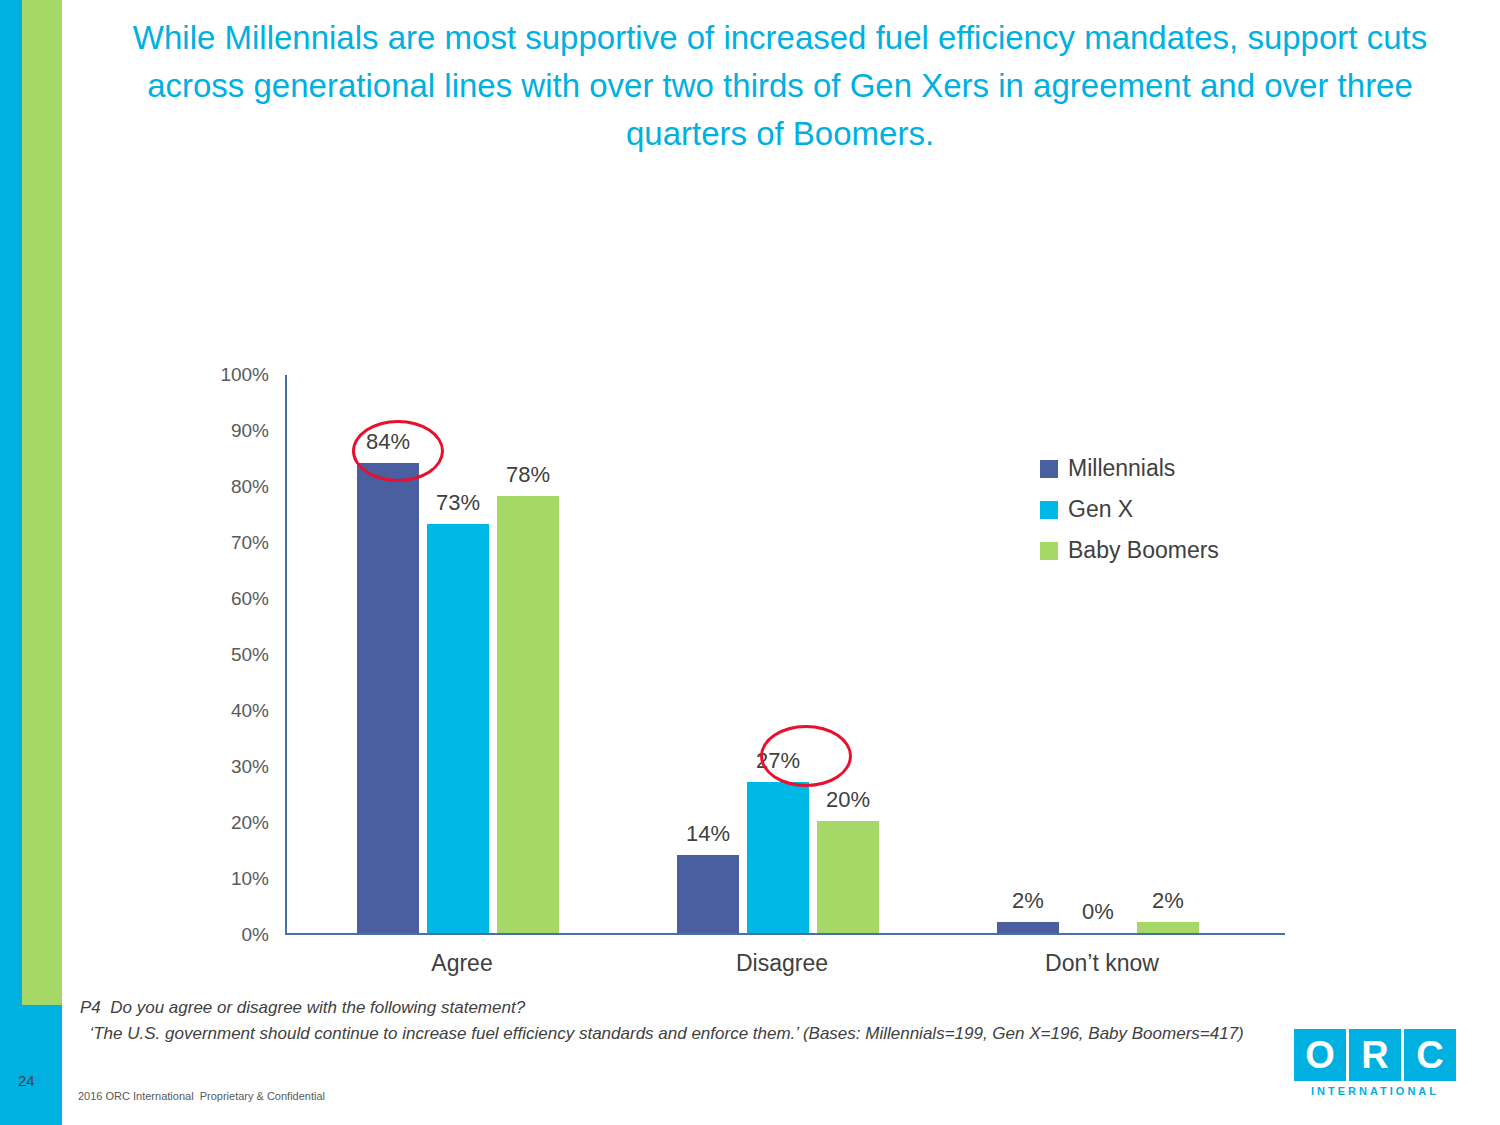While Millennials are most supportive of increased fuel efficiency mandates, support cuts across generational lines with over two thirds of Gen Xers in agreement and over three quarters of Boomers.
100% 90% 80% 70% 60% 50% 40% 30% 20% 10% 0%
84%
73%
78%
Agree
14%
27%
20%
Disagree
2%
0%
2%
Don’t know
Millennials
Gen X
Baby Boomers
P4 Do you agree or disagree with the following statement?
‘The U.S. government should continue to increase fuel efficiency standards and enforce them.’ (Bases: Millennials=199, Gen X=196, Baby Boomers=417)
24
2016 ORC International Proprietary & Confidential
O
R
C
INTERNATIONAL